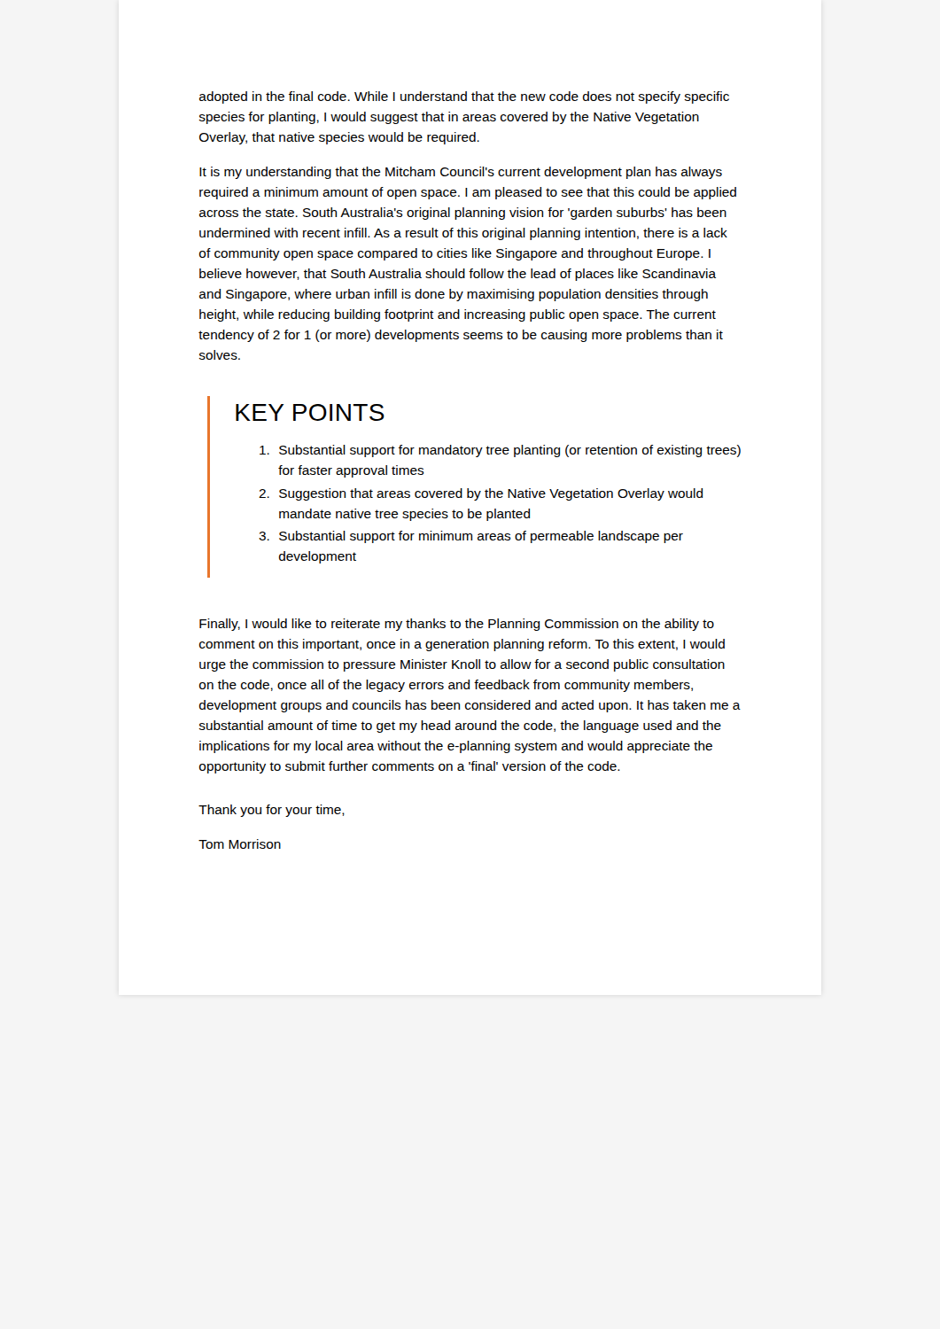adopted in the final code. While I understand that the new code does not specify specific species for planting, I would suggest that in areas covered by the Native Vegetation Overlay, that native species would be required.
It is my understanding that the Mitcham Council's current development plan has always required a minimum amount of open space. I am pleased to see that this could be applied across the state. South Australia's original planning vision for 'garden suburbs' has been undermined with recent infill. As a result of this original planning intention, there is a lack of community open space compared to cities like Singapore and throughout Europe. I believe however, that South Australia should follow the lead of places like Scandinavia and Singapore, where urban infill is done by maximising population densities through height, while reducing building footprint and increasing public open space. The current tendency of 2 for 1 (or more) developments seems to be causing more problems than it solves.
KEY POINTS
Substantial support for mandatory tree planting (or retention of existing trees) for faster approval times
Suggestion that areas covered by the Native Vegetation Overlay would mandate native tree species to be planted
Substantial support for minimum areas of permeable landscape per development
Finally, I would like to reiterate my thanks to the Planning Commission on the ability to comment on this important, once in a generation planning reform. To this extent, I would urge the commission to pressure Minister Knoll to allow for a second public consultation on the code, once all of the legacy errors and feedback from community members, development groups and councils has been considered and acted upon. It has taken me a substantial amount of time to get my head around the code, the language used and the implications for my local area without the e-planning system and would appreciate the opportunity to submit further comments on a 'final' version of the code.
Thank you for your time,
Tom Morrison